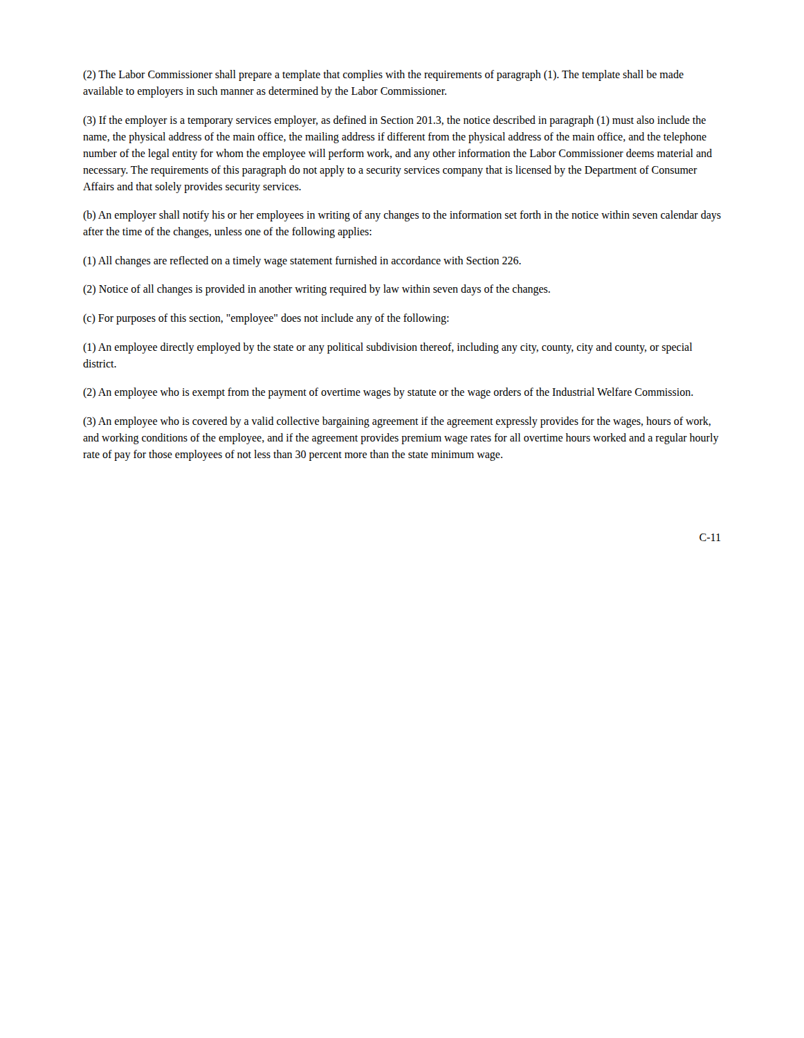(2) The Labor Commissioner shall prepare a template that complies with the requirements of paragraph (1). The template shall be made available to employers in such manner as determined by the Labor Commissioner.
(3) If the employer is a temporary services employer, as defined in Section 201.3, the notice described in paragraph (1) must also include the name, the physical address of the main office, the mailing address if different from the physical address of the main office, and the telephone number of the legal entity for whom the employee will perform work, and any other information the Labor Commissioner deems material and necessary. The requirements of this paragraph do not apply to a security services company that is licensed by the Department of Consumer Affairs and that solely provides security services.
(b) An employer shall notify his or her employees in writing of any changes to the information set forth in the notice within seven calendar days after the time of the changes, unless one of the following applies:
(1) All changes are reflected on a timely wage statement furnished in accordance with Section 226.
(2) Notice of all changes is provided in another writing required by law within seven days of the changes.
(c) For purposes of this section, "employee" does not include any of the following:
(1) An employee directly employed by the state or any political subdivision thereof, including any city, county, city and county, or special district.
(2) An employee who is exempt from the payment of overtime wages by statute or the wage orders of the Industrial Welfare Commission.
(3) An employee who is covered by a valid collective bargaining agreement if the agreement expressly provides for the wages, hours of work, and working conditions of the employee, and if the agreement provides premium wage rates for all overtime hours worked and a regular hourly rate of pay for those employees of not less than 30 percent more than the state minimum wage.
C-11